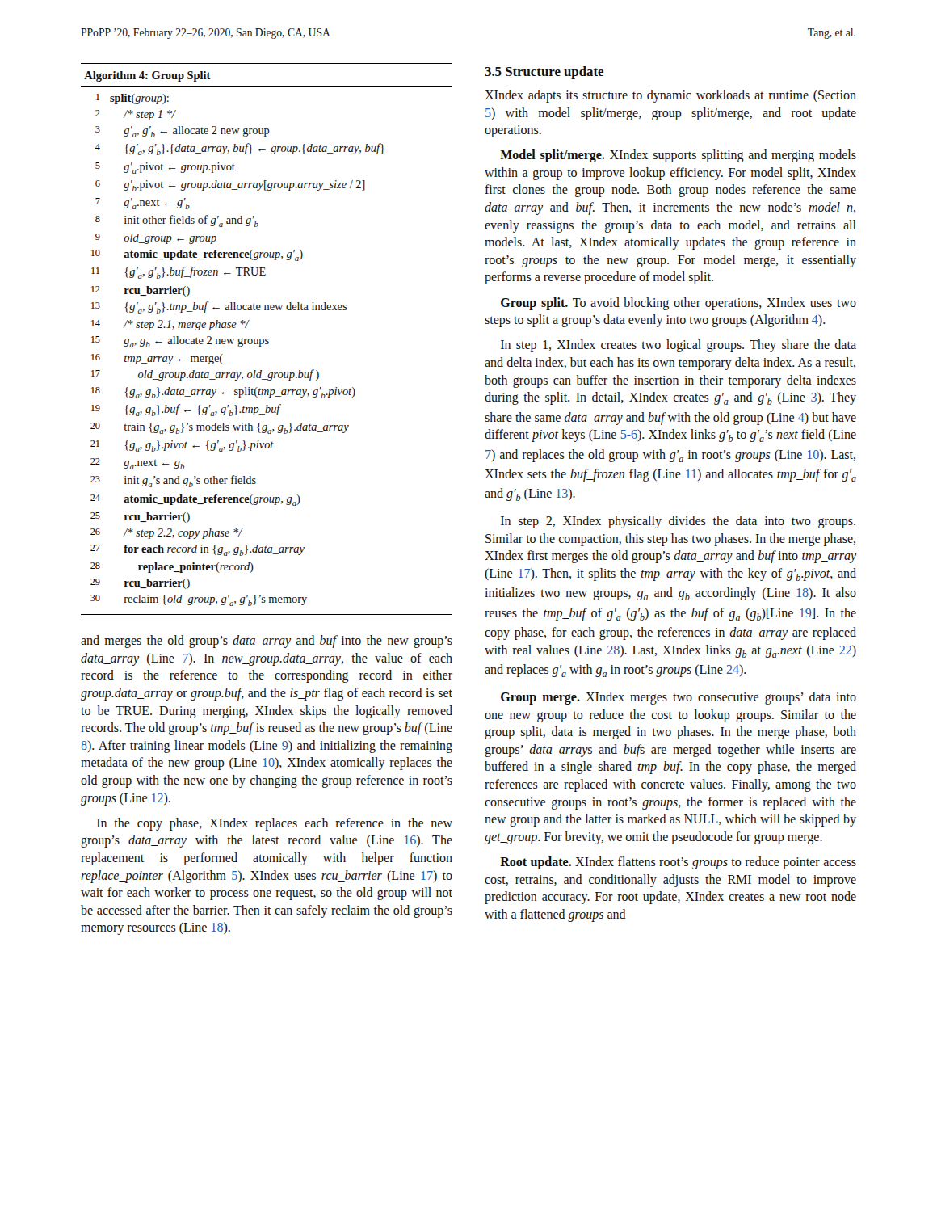PPoPP ’20, February 22–26, 2020, San Diego, CA, USA Tang, et al.
Algorithm 4: Group Split
split(group):
/* step 1 */
g′a, g′b ← allocate 2 new group
{g′a, g′b}.{data_array, buf} ← group.{data_array, buf}
g′a.pivot ← group.pivot
g′b.pivot ← group.data_array[group.array_size / 2]
g′a.next ← g′b
init other fields of g′a and g′b
old_group ← group
atomic_update_reference(group, g′a)
{g′a, g′b}.buf_frozen ← TRUE
rcu_barrier()
{g′a, g′b}.tmp_buf ← allocate new delta indexes
/* step 2.1, merge phase */
ga, gb ← allocate 2 new groups
tmp_array ← merge(
old_group.data_array, old_group.buf )
{ga, gb}.data_array ← split(tmp_array, g′b.pivot)
{ga, gb}.buf ← {g′a, g′b}.tmp_buf
train {ga, gb}’s models with {ga, gb}.data_array
{ga, gb}.pivot ← {g′a, g′b}.pivot
ga.next ← gb
init ga’s and gb’s other fields
atomic_update_reference(group, ga)
rcu_barrier()
/* step 2.2, copy phase */
for each record in {ga, gb}.data_array
replace_pointer(record)
rcu_barrier()
reclaim {old_group, g′a, g′b}’s memory
and merges the old group’s data_array and buf into the new group’s data_array (Line 7). In new_group.data_array, the value of each record is the reference to the corresponding record in either group.data_array or group.buf, and the is_ptr flag of each record is set to be TRUE. During merging, XIndex skips the logically removed records. The old group’s tmp_buf is reused as the new group’s buf (Line 8). After training linear models (Line 9) and initializing the remaining metadata of the new group (Line 10), XIndex atomically replaces the old group with the new one by changing the group reference in root’s groups (Line 12).
In the copy phase, XIndex replaces each reference in the new group’s data_array with the latest record value (Line 16). The replacement is performed atomically with helper function replace_pointer (Algorithm 5). XIndex uses rcu_barrier (Line 17) to wait for each worker to process one request, so the old group will not be accessed after the barrier. Then it can safely reclaim the old group’s memory resources (Line 18).
3.5 Structure update
XIndex adapts its structure to dynamic workloads at runtime (Section 5) with model split/merge, group split/merge, and root update operations.
Model split/merge. XIndex supports splitting and merging models within a group to improve lookup efficiency. For model split, XIndex first clones the group node. Both group nodes reference the same data_array and buf. Then, it increments the new node’s model_n, evenly reassigns the group’s data to each model, and retrains all models. At last, XIndex atomically updates the group reference in root’s groups to the new group. For model merge, it essentially performs a reverse procedure of model split.
Group split. To avoid blocking other operations, XIndex uses two steps to split a group’s data evenly into two groups (Algorithm 4).
In step 1, XIndex creates two logical groups. They share the data and delta index, but each has its own temporary delta index. As a result, both groups can buffer the insertion in their temporary delta indexes during the split. In detail, XIndex creates g′a and g′b (Line 3). They share the same data_array and buf with the old group (Line 4) but have different pivot keys (Line 5-6). XIndex links g′b to g′a’s next field (Line 7) and replaces the old group with g′a in root’s groups (Line 10). Last, XIndex sets the buf_frozen flag (Line 11) and allocates tmp_buf for g′a and g′b (Line 13).
In step 2, XIndex physically divides the data into two groups. Similar to the compaction, this step has two phases. In the merge phase, XIndex first merges the old group’s data_array and buf into tmp_array (Line 17). Then, it splits the tmp_array with the key of g′b.pivot, and initializes two new groups, ga and gb accordingly (Line 18). It also reuses the tmp_buf of g′a (g′b) as the buf of ga (gb)[Line 19]. In the copy phase, for each group, the references in data_array are replaced with real values (Line 28). Last, XIndex links gb at ga.next (Line 22) and replaces g′a with ga in root’s groups (Line 24).
Group merge. XIndex merges two consecutive groups’ data into one new group to reduce the cost to lookup groups. Similar to the group split, data is merged in two phases. In the merge phase, both groups’ data_arrays and bufs are merged together while inserts are buffered in a single shared tmp_buf. In the copy phase, the merged references are replaced with concrete values. Finally, among the two consecutive groups in root’s groups, the former is replaced with the new group and the latter is marked as NULL, which will be skipped by get_group. For brevity, we omit the pseudocode for group merge.
Root update. XIndex flattens root’s groups to reduce pointer access cost, retrains, and conditionally adjusts the RMI model to improve prediction accuracy. For root update, XIndex creates a new root node with a flattened groups and